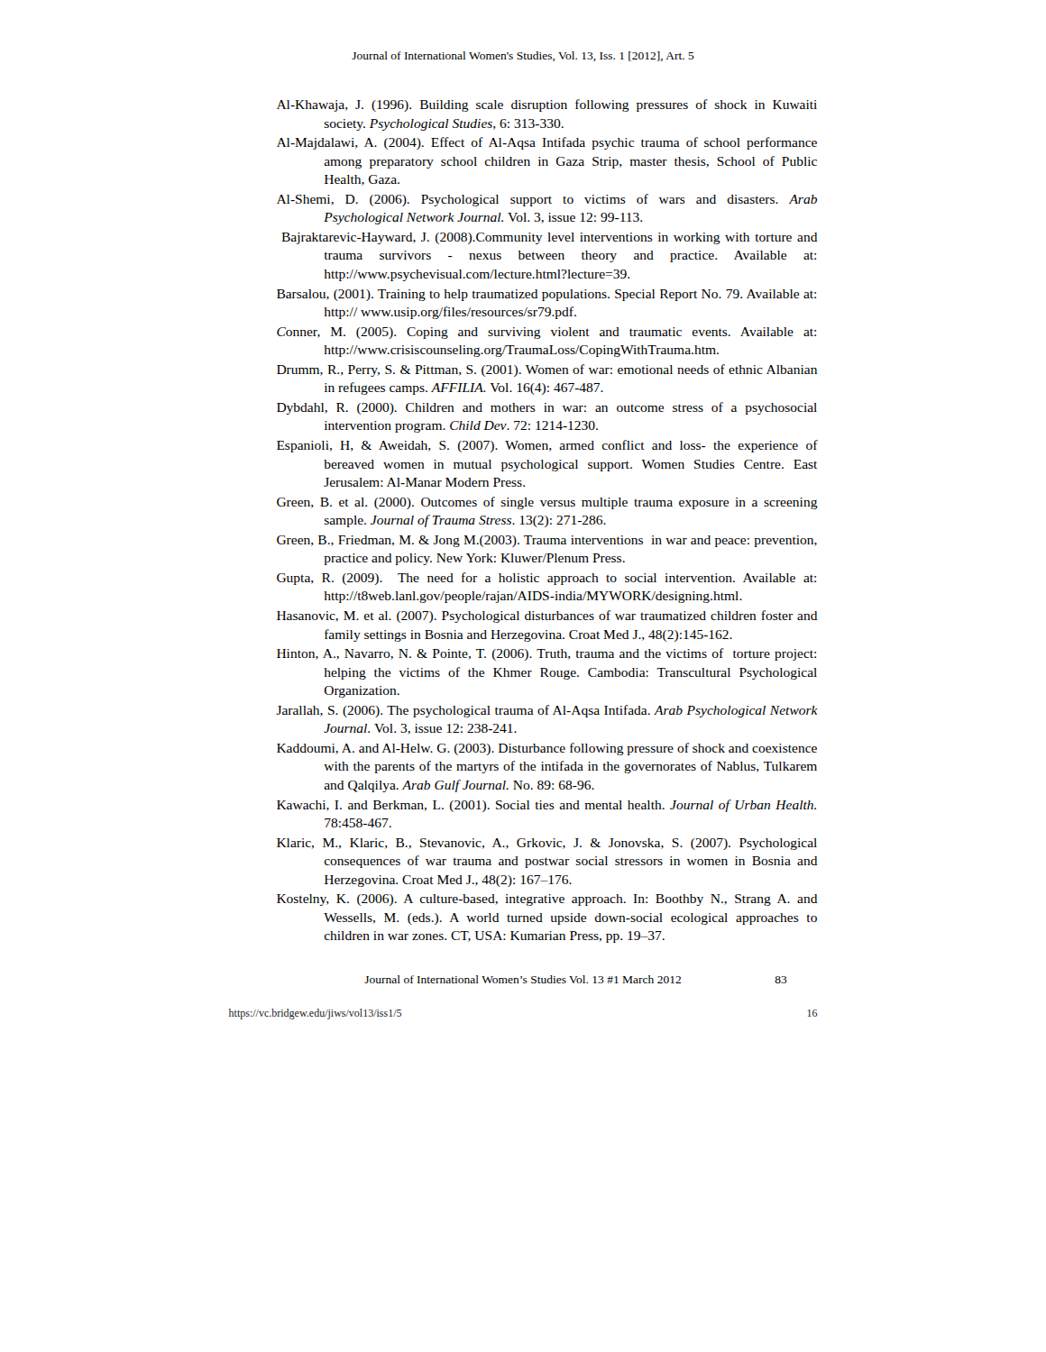Journal of International Women's Studies, Vol. 13, Iss. 1 [2012], Art. 5
Al-Khawaja, J. (1996). Building scale disruption following pressures of shock in Kuwaiti society. Psychological Studies, 6: 313-330.
Al-Majdalawi, A. (2004). Effect of Al-Aqsa Intifada psychic trauma of school performance among preparatory school children in Gaza Strip, master thesis, School of Public Health, Gaza.
Al-Shemi, D. (2006). Psychological support to victims of wars and disasters. Arab Psychological Network Journal. Vol. 3, issue 12: 99-113.
Bajraktarevic-Hayward, J. (2008).Community level interventions in working with torture and trauma survivors - nexus between theory and practice. Available at: http://www.psychevisual.com/lecture.html?lecture=39.
Barsalou, (2001). Training to help traumatized populations. Special Report No. 79. Available at: http:// www.usip.org/files/resources/sr79.pdf.
Conner, M. (2005). Coping and surviving violent and traumatic events. Available at: http://www.crisiscounseling.org/TraumaLoss/CopingWithTrauma.htm.
Drumm, R., Perry, S. & Pittman, S. (2001). Women of war: emotional needs of ethnic Albanian in refugees camps. AFFILIA. Vol. 16(4): 467-487.
Dybdahl, R. (2000). Children and mothers in war: an outcome stress of a psychosocial intervention program. Child Dev. 72: 1214-1230.
Espanioli, H, & Aweidah, S. (2007). Women, armed conflict and loss- the experience of bereaved women in mutual psychological support. Women Studies Centre. East Jerusalem: Al-Manar Modern Press.
Green, B. et al. (2000). Outcomes of single versus multiple trauma exposure in a screening sample. Journal of Trauma Stress. 13(2): 271-286.
Green, B., Friedman, M. & Jong M.(2003). Trauma interventions in war and peace: prevention, practice and policy. New York: Kluwer/Plenum Press.
Gupta, R. (2009). The need for a holistic approach to social intervention. Available at: http://t8web.lanl.gov/people/rajan/AIDS-india/MYWORK/designing.html.
Hasanovic, M. et al. (2007). Psychological disturbances of war traumatized children foster and family settings in Bosnia and Herzegovina. Croat Med J., 48(2):145-162.
Hinton, A., Navarro, N. & Pointe, T. (2006). Truth, trauma and the victims of torture project: helping the victims of the Khmer Rouge. Cambodia: Transcultural Psychological Organization.
Jarallah, S. (2006). The psychological trauma of Al-Aqsa Intifada. Arab Psychological Network Journal. Vol. 3, issue 12: 238-241.
Kaddoumi, A. and Al-Helw. G. (2003). Disturbance following pressure of shock and coexistence with the parents of the martyrs of the intifada in the governorates of Nablus, Tulkarem and Qalqilya. Arab Gulf Journal. No. 89: 68-96.
Kawachi, I. and Berkman, L. (2001). Social ties and mental health. Journal of Urban Health. 78:458-467.
Klaric, M., Klaric, B., Stevanovic, A., Grkovic, J. & Jonovska, S. (2007). Psychological consequences of war trauma and postwar social stressors in women in Bosnia and Herzegovina. Croat Med J., 48(2): 167–176.
Kostelny, K. (2006). A culture-based, integrative approach. In: Boothby N., Strang A. and Wessells, M. (eds.). A world turned upside down-social ecological approaches to children in war zones. CT, USA: Kumarian Press, pp. 19–37.
Journal of International Women’s Studies Vol. 13 #1 March 2012 83
https://vc.bridgew.edu/jiws/vol13/iss1/5 16